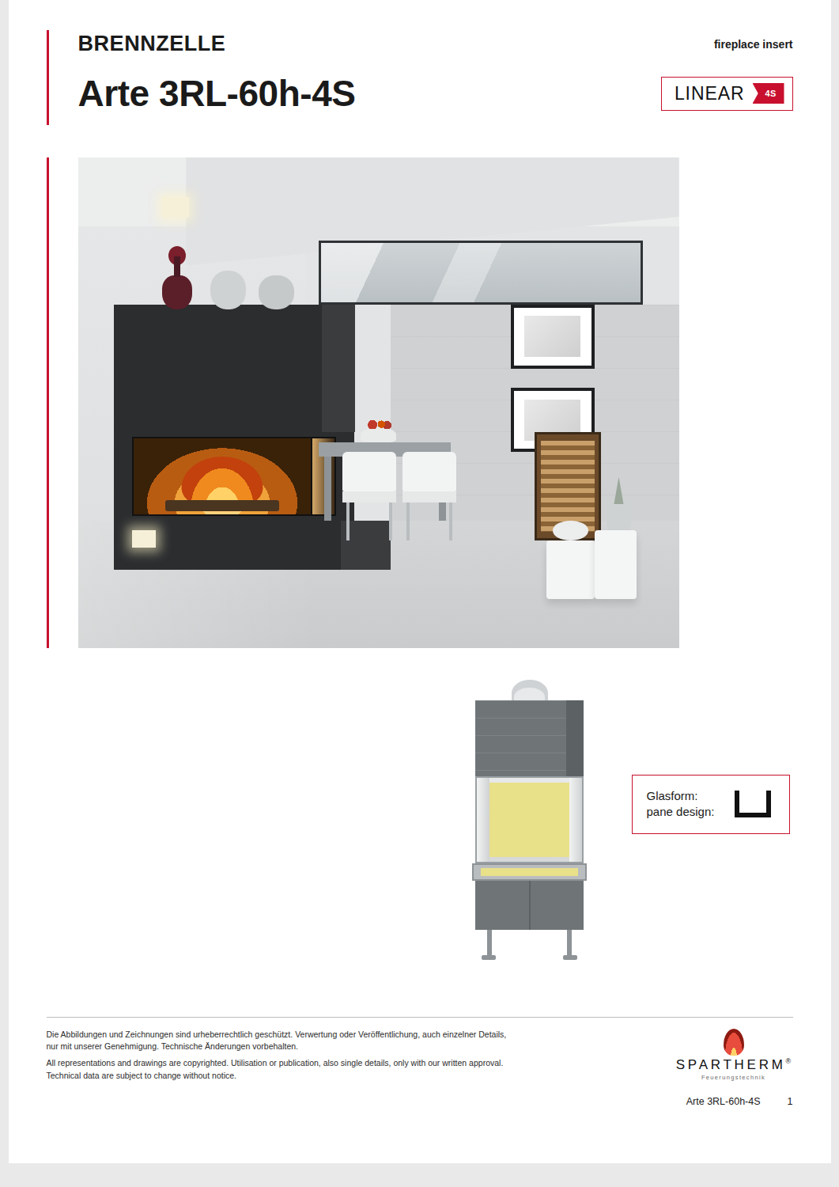BRENNZELLE
fireplace insert
Arte 3RL-60h-4S
LINEAR
Glasform:
pane design:
Die Abbildungen und Zeichnungen sind urheberrechtlich geschützt. Verwertung oder Veröffentlichung, auch einzelner Details,
nur mit unserer Genehmigung. Technische Änderungen vorbehalten.
All representations and drawings are copyrighted. Utilisation or publication, also single details, only with our written approval.
Technical data are subject to change without notice.
SPARTHERM®
Feuerungstechnik
Arte 3RL-60h-4S 1